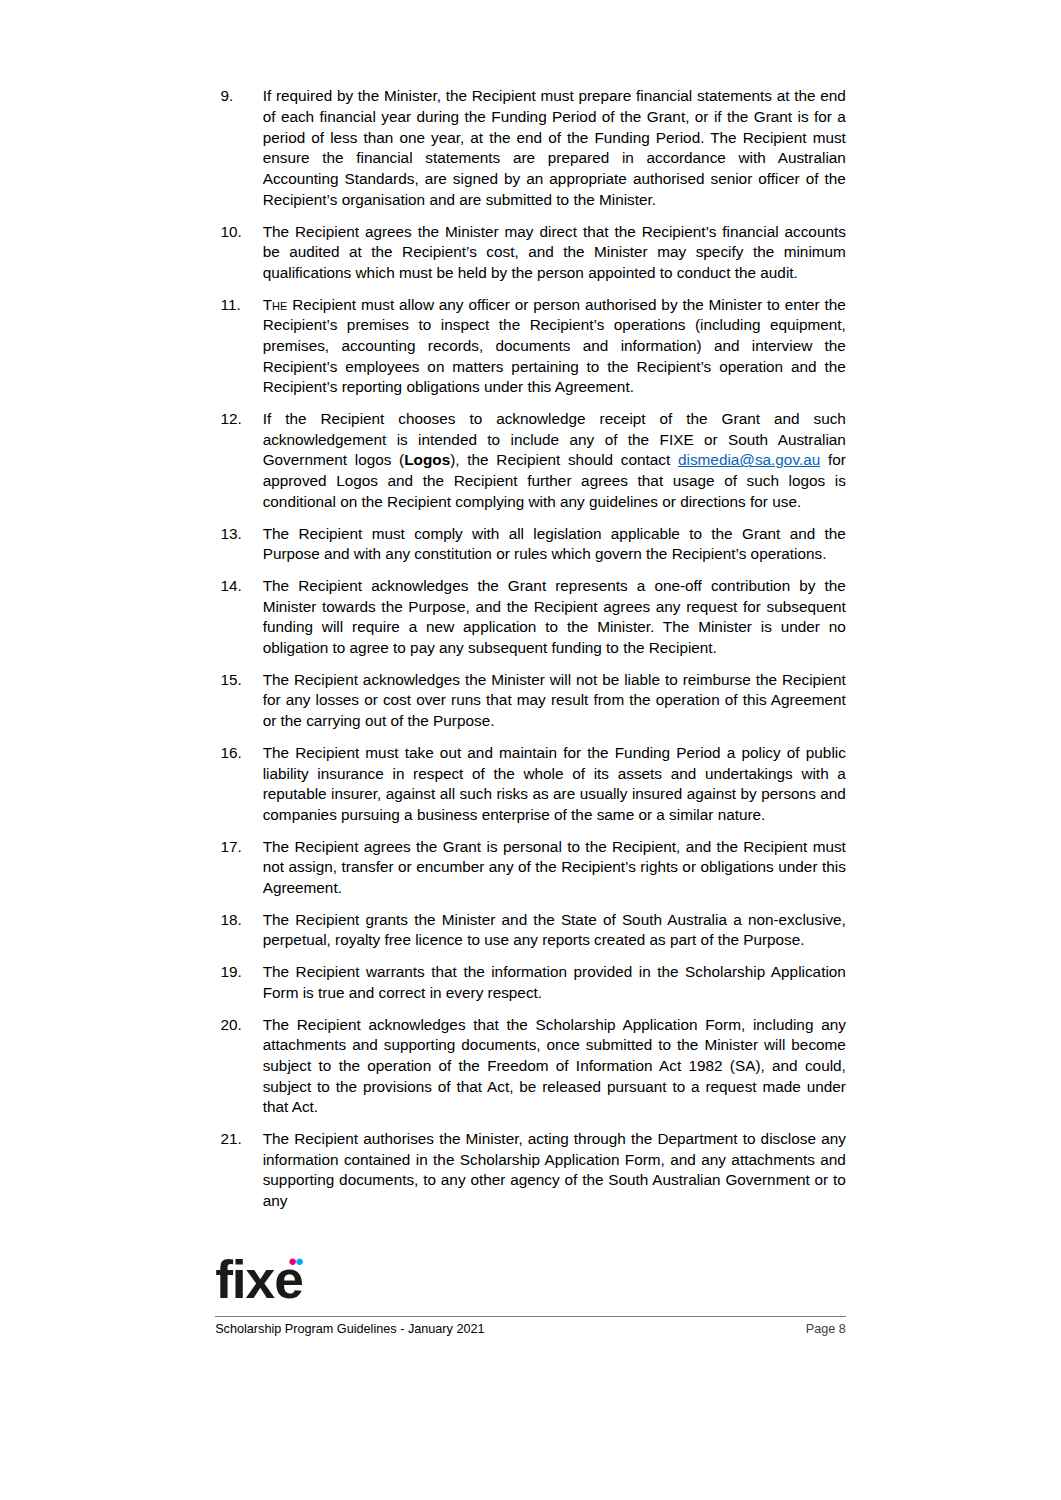If required by the Minister, the Recipient must prepare financial statements at the end of each financial year during the Funding Period of the Grant, or if the Grant is for a period of less than one year, at the end of the Funding Period. The Recipient must ensure the financial statements are prepared in accordance with Australian Accounting Standards, are signed by an appropriate authorised senior officer of the Recipient’s organisation and are submitted to the Minister.
The Recipient agrees the Minister may direct that the Recipient’s financial accounts be audited at the Recipient’s cost, and the Minister may specify the minimum qualifications which must be held by the person appointed to conduct the audit.
The Recipient must allow any officer or person authorised by the Minister to enter the Recipient’s premises to inspect the Recipient’s operations (including equipment, premises, accounting records, documents and information) and interview the Recipient’s employees on matters pertaining to the Recipient’s operation and the Recipient’s reporting obligations under this Agreement.
If the Recipient chooses to acknowledge receipt of the Grant and such acknowledgement is intended to include any of the FIXE or South Australian Government logos (Logos), the Recipient should contact dismedia@sa.gov.au for approved Logos and the Recipient further agrees that usage of such logos is conditional on the Recipient complying with any guidelines or directions for use.
The Recipient must comply with all legislation applicable to the Grant and the Purpose and with any constitution or rules which govern the Recipient’s operations.
The Recipient acknowledges the Grant represents a one-off contribution by the Minister towards the Purpose, and the Recipient agrees any request for subsequent funding will require a new application to the Minister. The Minister is under no obligation to agree to pay any subsequent funding to the Recipient.
The Recipient acknowledges the Minister will not be liable to reimburse the Recipient for any losses or cost over runs that may result from the operation of this Agreement or the carrying out of the Purpose.
The Recipient must take out and maintain for the Funding Period a policy of public liability insurance in respect of the whole of its assets and undertakings with a reputable insurer, against all such risks as are usually insured against by persons and companies pursuing a business enterprise of the same or a similar nature.
The Recipient agrees the Grant is personal to the Recipient, and the Recipient must not assign, transfer or encumber any of the Recipient’s rights or obligations under this Agreement.
The Recipient grants the Minister and the State of South Australia a non-exclusive, perpetual, royalty free licence to use any reports created as part of the Purpose.
The Recipient warrants that the information provided in the Scholarship Application Form is true and correct in every respect.
The Recipient acknowledges that the Scholarship Application Form, including any attachments and supporting documents, once submitted to the Minister will become subject to the operation of the Freedom of Information Act 1982 (SA), and could, subject to the provisions of that Act, be released pursuant to a request made under that Act.
The Recipient authorises the Minister, acting through the Department to disclose any information contained in the Scholarship Application Form, and any attachments and supporting documents, to any other agency of the South Australian Government or to any
fixe••
Scholarship Program Guidelines - January 2021 Page 8